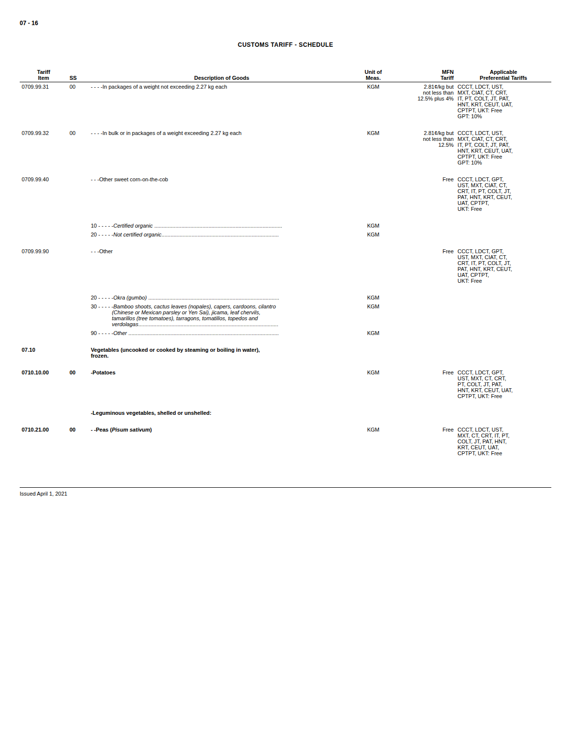07 - 16
CUSTOMS TARIFF - SCHEDULE
| Tariff Item | SS | Description of Goods | Unit of Meas. | MFN Tariff | Applicable Preferential Tariffs |
| --- | --- | --- | --- | --- | --- |
| 0709.99.31 | 00 | - - - -In packages of a weight not exceeding 2.27 kg each | KGM | 2.81¢/kg but not less than 12.5% plus 4% | CCCT, LDCT, UST, MXT, CIAT, CT, CRT, IT, PT, COLT, JT, PAT, HNT, KRT, CEUT, UAT, CPTPT, UKT: Free GPT: 10% |
| 0709.99.32 | 00 | - - - -In bulk or in packages of a weight exceeding 2.27 kg each | KGM | 2.81¢/kg but not less than 12.5% | CCCT, LDCT, UST, MXT, CIAT, CT, CRT, IT, PT, COLT, JT, PAT, HNT, KRT, CEUT, UAT, CPTPT, UKT: Free GPT: 10% |
| 0709.99.40 | | - - -Other sweet corn-on-the-cob | | Free | CCCT, LDCT, GPT, UST, MXT, CIAT, CT, CRT, IT, PT, COLT, JT, PAT, HNT, KRT, CEUT, UAT, CPTPT, UKT: Free |
| | | 10 - - - - - Certified organic ..................................................................................... | KGM | | |
| | | 20 - - - - - Not certified organic .............................................................................. | KGM | | |
| 0709.99.90 | | - - -Other | | Free | CCCT, LDCT, GPT, UST, MXT, CIAT, CT, CRT, IT, PT, COLT, JT, PAT, HNT, KRT, CEUT, UAT, CPTPT, UKT: Free |
| | | 20 - - - - - Okra (gumbo) ....................................................................................... | KGM | | |
| | | 30 - - - - - Bamboo shoots, cactus leaves (nopales), capers, cardoons, cilantro (Chinese or Mexican parsley or Yen Sai), jicama, leaf chervils, tamarillos (tree tomatoes), tarragons, tomatillos, topedos and verdolagas ............................................................................................. | KGM | | |
| | | 90 - - - - - Other .................................................................................................... | KGM | | |
| 07.10 | | Vegetables (uncooked or cooked by steaming or boiling in water), frozen. | | | |
| 0710.10.00 | 00 | -Potatoes | KGM | Free | CCCT, LDCT, GPT, UST, MXT, CT, CRT, PT, COLT, JT, PAT, HNT, KRT, CEUT, UAT, CPTPT, UKT: Free |
| | | -Leguminous vegetables, shelled or unshelled: | | | |
| 0710.21.00 | 00 | - -Peas ( Pisum sativum ) | KGM | Free | CCCT, LDCT, UST, MXT, CT, CRT, IT, PT, COLT, JT, PAT, HNT, KRT, CEUT, UAT, CPTPT, UKT: Free |
Issued April 1, 2021